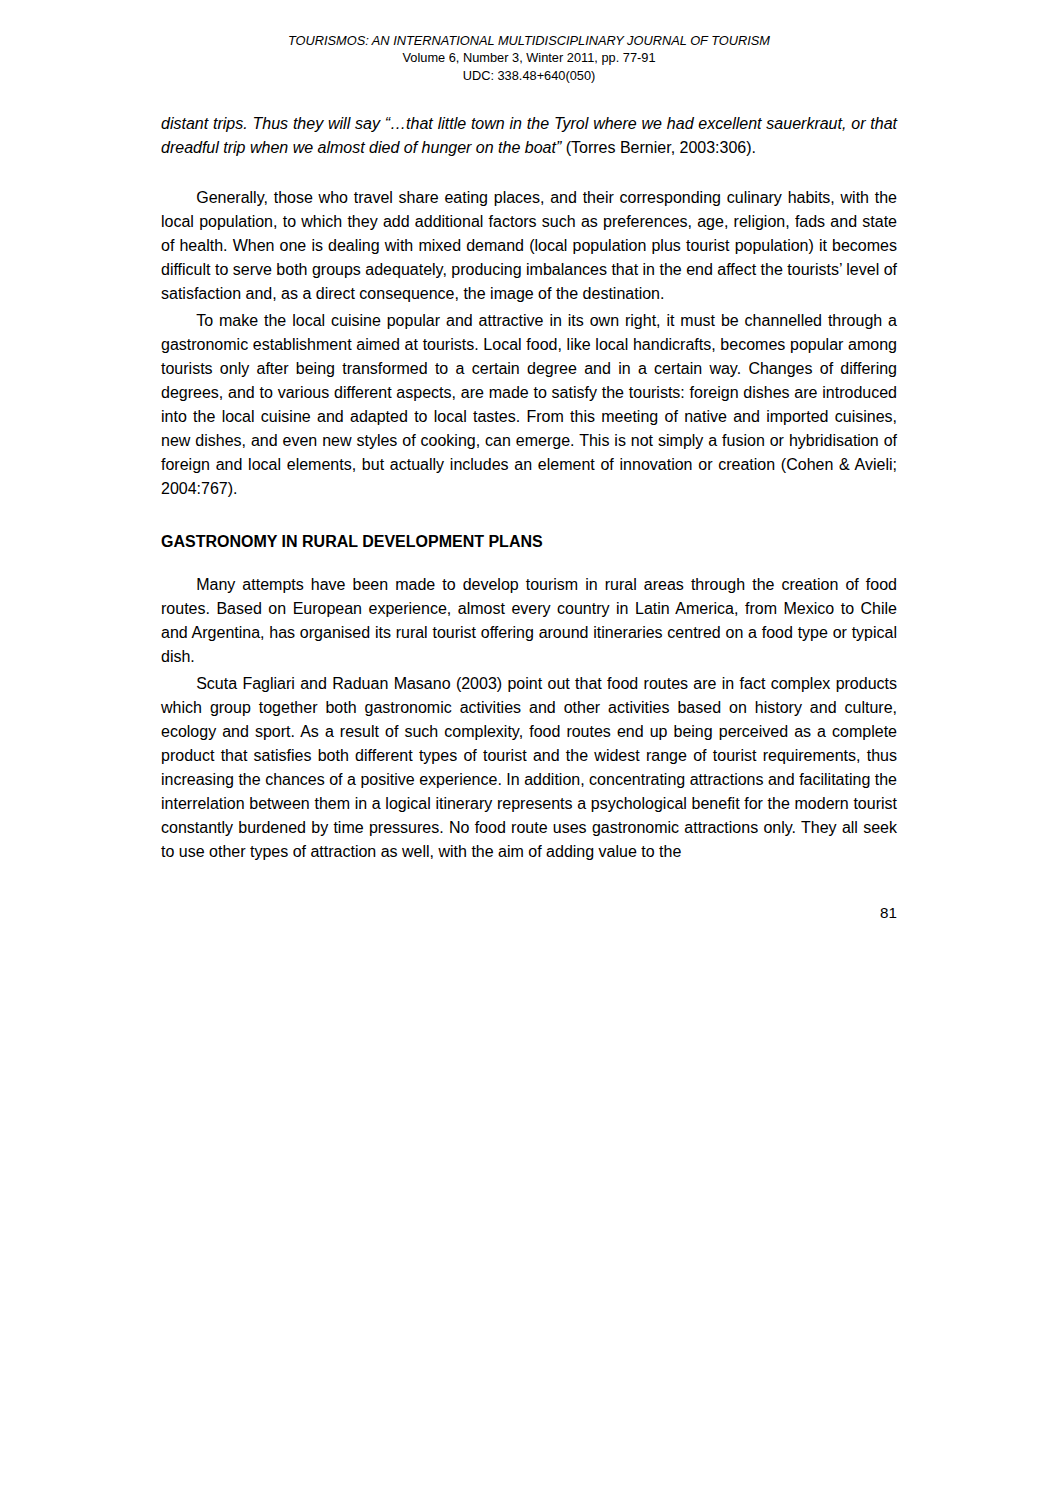TOURISMOS: AN INTERNATIONAL MULTIDISCIPLINARY JOURNAL OF TOURISM
Volume 6, Number 3, Winter 2011, pp. 77-91
UDC: 338.48+640(050)
distant trips. Thus they will say “…that little town in the Tyrol where we had excellent sauerkraut, or that dreadful trip when we almost died of hunger on the boat” (Torres Bernier, 2003:306).
Generally, those who travel share eating places, and their corresponding culinary habits, with the local population, to which they add additional factors such as preferences, age, religion, fads and state of health. When one is dealing with mixed demand (local population plus tourist population) it becomes difficult to serve both groups adequately, producing imbalances that in the end affect the tourists’ level of satisfaction and, as a direct consequence, the image of the destination.
To make the local cuisine popular and attractive in its own right, it must be channelled through a gastronomic establishment aimed at tourists. Local food, like local handicrafts, becomes popular among tourists only after being transformed to a certain degree and in a certain way. Changes of differing degrees, and to various different aspects, are made to satisfy the tourists: foreign dishes are introduced into the local cuisine and adapted to local tastes. From this meeting of native and imported cuisines, new dishes, and even new styles of cooking, can emerge. This is not simply a fusion or hybridisation of foreign and local elements, but actually includes an element of innovation or creation (Cohen & Avieli; 2004:767).
GASTRONOMY IN RURAL DEVELOPMENT PLANS
Many attempts have been made to develop tourism in rural areas through the creation of food routes. Based on European experience, almost every country in Latin America, from Mexico to Chile and Argentina, has organised its rural tourist offering around itineraries centred on a food type or typical dish.
Scuta Fagliari and Raduan Masano (2003) point out that food routes are in fact complex products which group together both gastronomic activities and other activities based on history and culture, ecology and sport. As a result of such complexity, food routes end up being perceived as a complete product that satisfies both different types of tourist and the widest range of tourist requirements, thus increasing the chances of a positive experience. In addition, concentrating attractions and facilitating the interrelation between them in a logical itinerary represents a psychological benefit for the modern tourist constantly burdened by time pressures. No food route uses gastronomic attractions only. They all seek to use other types of attraction as well, with the aim of adding value to the
81